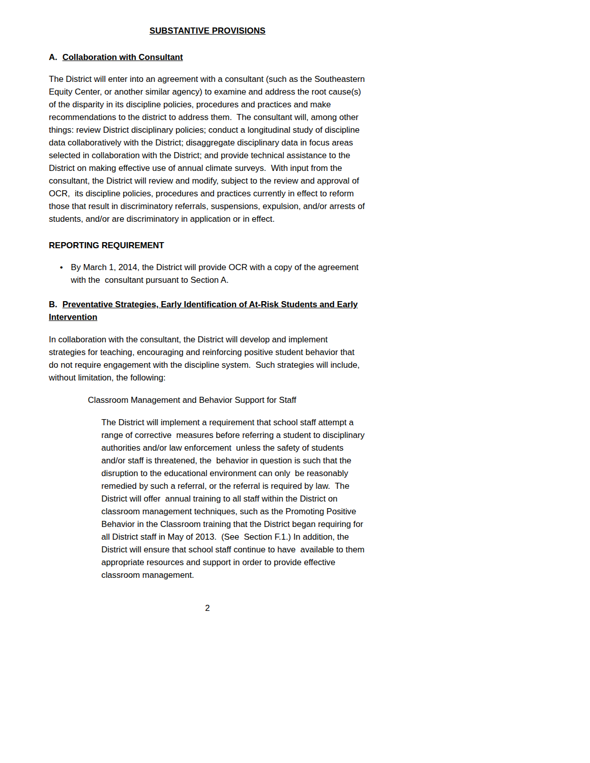SUBSTANTIVE PROVISIONS
A. Collaboration with Consultant
The District will enter into an agreement with a consultant (such as the Southeastern Equity Center, or another similar agency) to examine and address the root cause(s) of the disparity in its discipline policies, procedures and practices and make recommendations to the district to address them. The consultant will, among other things: review District disciplinary policies; conduct a longitudinal study of discipline data collaboratively with the District; disaggregate disciplinary data in focus areas selected in collaboration with the District; and provide technical assistance to the District on making effective use of annual climate surveys. With input from the consultant, the District will review and modify, subject to the review and approval of OCR, its discipline policies, procedures and practices currently in effect to reform those that result in discriminatory referrals, suspensions, expulsion, and/or arrests of students, and/or are discriminatory in application or in effect.
REPORTING REQUIREMENT
By March 1, 2014, the District will provide OCR with a copy of the agreement with the consultant pursuant to Section A.
B. Preventative Strategies, Early Identification of At-Risk Students and Early Intervention
In collaboration with the consultant, the District will develop and implement strategies for teaching, encouraging and reinforcing positive student behavior that do not require engagement with the discipline system. Such strategies will include, without limitation, the following:
Classroom Management and Behavior Support for Staff
The District will implement a requirement that school staff attempt a range of corrective measures before referring a student to disciplinary authorities and/or law enforcement unless the safety of students and/or staff is threatened, the behavior in question is such that the disruption to the educational environment can only be reasonably remedied by such a referral, or the referral is required by law. The District will offer annual training to all staff within the District on classroom management techniques, such as the Promoting Positive Behavior in the Classroom training that the District began requiring for all District staff in May of 2013. (See Section F.1.) In addition, the District will ensure that school staff continue to have available to them appropriate resources and support in order to provide effective classroom management.
2